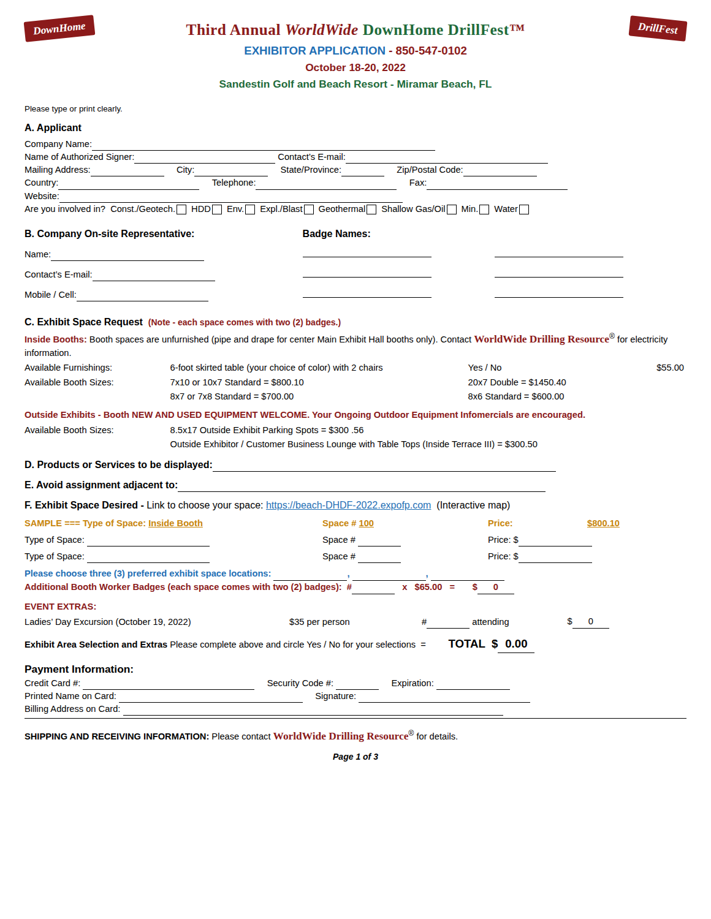DownHome
DrillFest
Third Annual WorldWide DownHome DrillFest™
EXHIBITOR APPLICATION - 850-547-0102
October 18-20, 2022
Sandestin Golf and Beach Resort - Miramar Beach, FL
Please type or print clearly.
A. Applicant
Company Name:
Name of Authorized Signer: Contact’s E-mail:
Mailing Address: City: State/Province: Zip/Postal Code:
Country: Telephone: Fax:
Website:
Are you involved in? Const./Geotech. HDD Env. Expl./Blast Geothermal Shallow Gas/Oil Min. Water
| B. Company On-site Representative: | Badge Names: |
| Name: | | |
| Contact’s E-mail: | | |
| Mobile / Cell: | | |
C. Exhibit Space Request (Note - each space comes with two (2) badges.)
Inside Booths: Booth spaces are unfurnished (pipe and drape for center Main Exhibit Hall booths only). Contact WorldWide Drilling Resource® for electricity information.
| Available Furnishings: | 6-foot skirted table (your choice of color) with 2 chairs | Yes / No | $55.00 |
| Available Booth Sizes: | 7x10 or 10x7 Standard = $800.10 | 20x7 Double = $1450.40 |
| | 8x7 or 7x8 Standard = $700.00 | 8x6 Standard = $600.00 |
Outside Exhibits - Booth NEW AND USED EQUIPMENT WELCOME. Your Ongoing Outdoor Equipment Infomercials are encouraged.
| Available Booth Sizes: | 8.5x17 Outside Exhibit Parking Spots = $300 .56 |
| | Outside Exhibitor / Customer Business Lounge with Table Tops (Inside Terrace III) = $300.50 |
D. Products or Services to be displayed:
E. Avoid assignment adjacent to:
F. Exhibit Space Desired - Link to choose your space: https://beach-DHDF-2022.expofp.com (Interactive map)
| SAMPLE === Type of Space: Inside Booth | Space # 100 | Price: | $800.10 |
| Type of Space: | Space # | Price: $ |
| Type of Space: | Space # | Price: $ |
Please choose three (3) preferred exhibit space locations: , ,
Additional Booth Worker Badges (each space comes with two (2) badges): # x $65.00 = $0
EVENT EXTRAS:
| Ladies’ Day Excursion (October 19, 2022) | $35 per person | # attending | $ 0 |
Exhibit Area Selection and Extras Please complete above and circle Yes / No for your selections = TOTAL $0.00
Payment Information:
Credit Card #: Security Code #: Expiration:
Printed Name on Card: Signature:
Billing Address on Card:
SHIPPING AND RECEIVING INFORMATION: Please contact WorldWide Drilling Resource® for details.
Page 1 of 3